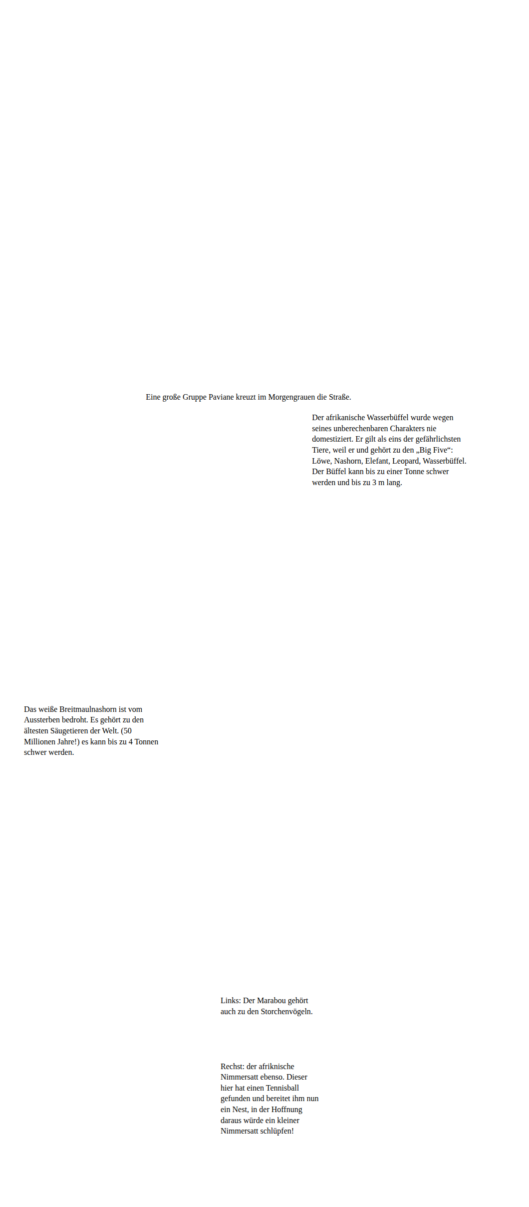Eine große Gruppe Paviane kreuzt im Morgengrauen die Straße.
Der afrikanische Wasserbüffel wurde wegen seines unberechenbaren Charakters nie domestiziert. Er gilt als eins der gefährlichsten Tiere, weil er und gehört zu den „Big Five“: Löwe, Nashorn, Elefant, Leopard, Wasserbüffel. Der Büffel kann bis zu einer Tonne schwer werden und bis zu 3 m lang.
Das weiße Breitmaulnashorn ist vom Aussterben bedroht. Es gehört zu den ältesten Säugetieren der Welt. (50 Millionen Jahre!) es kann bis zu 4 Tonnen schwer werden.
Links: Der Marabou gehört auch zu den Storchenvögeln.
Rechst: der afriknische Nimmersatt ebenso. Dieser hier hat einen Tennisball gefunden und bereitet ihm nun ein Nest, in der Hoffnung daraus würde ein kleiner Nimmersatt schlüpfen!